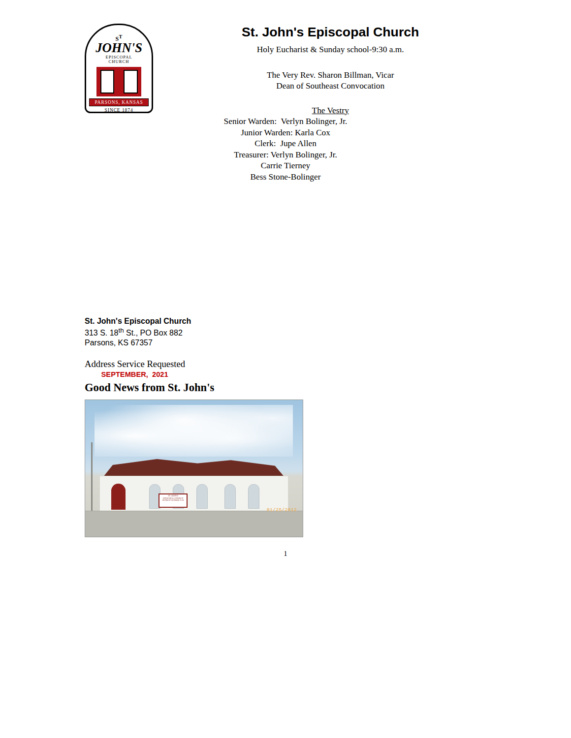ST
JOHN'S
EPISCOPAL
CHURCH
PARSONS, KANSAS
SINCE 1874
St. John's Episcopal Church
Holy Eucharist & Sunday school-9:30 a.m.
The Very Rev. Sharon Billman, Vicar
Dean of Southeast Convocation
The Vestry
Senior Warden: Verlyn Bolinger, Jr.
Junior Warden: Karla Cox
Clerk: Jupe Allen
Treasurer: Verlyn Bolinger, Jr.
Carrie Tierney
Bess Stone-Bolinger
St. John's Episcopal Church
313 S. 18th St., PO Box 882
Parsons, KS 67357
Address Service Requested
SEPTEMBER, 2021
Good News from St. John's
ST. JOHN'S
EPISCOPAL CHURCH
SUNDAY SCHOOL 9:30
01/25/2012
1